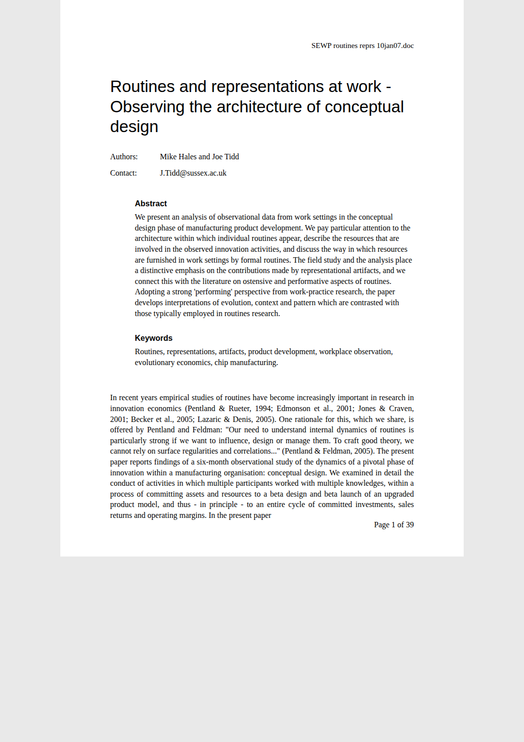SEWP routines reprs 10jan07.doc
Routines and representations at work - Observing the architecture of conceptual design
Authors: Mike Hales and Joe Tidd
Contact: J.Tidd@sussex.ac.uk
Abstract
We present an analysis of observational data from work settings in the conceptual design phase of manufacturing product development. We pay particular attention to the architecture within which individual routines appear, describe the resources that are involved in the observed innovation activities, and discuss the way in which resources are furnished in work settings by formal routines. The field study and the analysis place a distinctive emphasis on the contributions made by representational artifacts, and we connect this with the literature on ostensive and performative aspects of routines. Adopting a strong 'performing' perspective from work-practice research, the paper develops interpretations of evolution, context and pattern which are contrasted with those typically employed in routines research.
Keywords
Routines, representations, artifacts, product development, workplace observation, evolutionary economics, chip manufacturing.
In recent years empirical studies of routines have become increasingly important in research in innovation economics (Pentland & Rueter, 1994; Edmonson et al., 2001; Jones & Craven, 2001; Becker et al., 2005; Lazaric & Denis, 2005). One rationale for this, which we share, is offered by Pentland and Feldman: "Our need to understand internal dynamics of routines is particularly strong if we want to influence, design or manage them. To craft good theory, we cannot rely on surface regularities and correlations..." (Pentland & Feldman, 2005). The present paper reports findings of a six-month observational study of the dynamics of a pivotal phase of innovation within a manufacturing organisation: conceptual design. We examined in detail the conduct of activities in which multiple participants worked with multiple knowledges, within a process of committing assets and resources to a beta design and beta launch of an upgraded product model, and thus - in principle - to an entire cycle of committed investments, sales returns and operating margins. In the present paper
Page 1 of 39